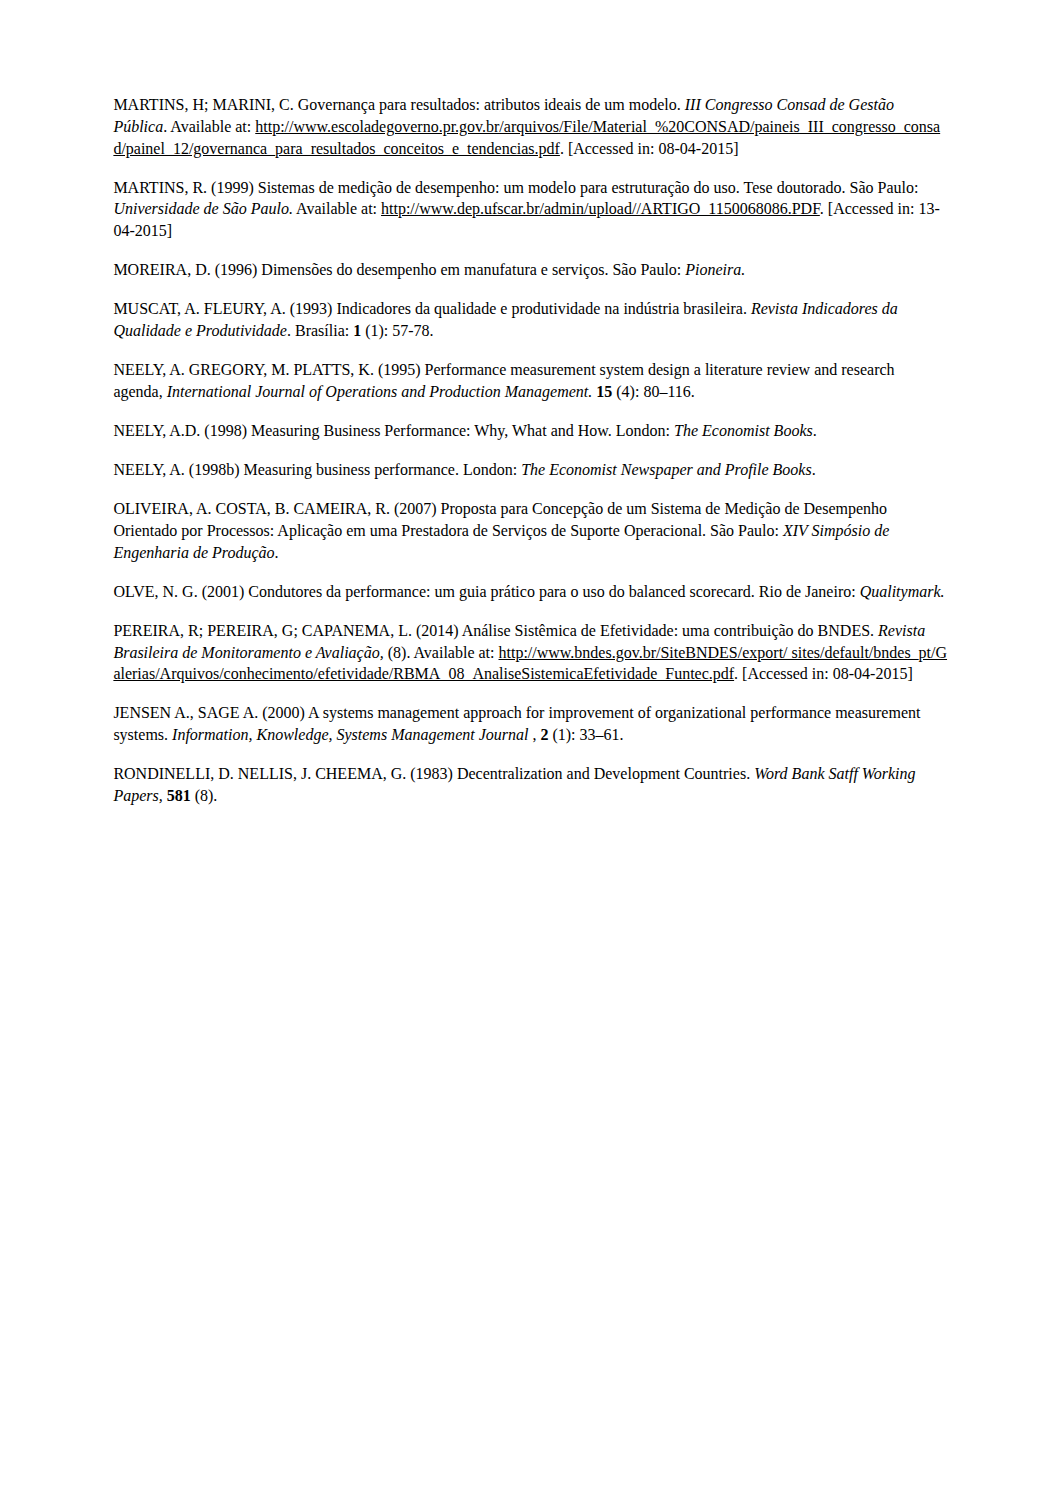MARTINS, H; MARINI, C. Governança para resultados: atributos ideais de um modelo. III Congresso Consad de Gestão Pública. Available at: http://www.escoladegoverno.pr.gov.br/arquivos/File/Material_%20CONSAD/paineis_III_congresso_consad/painel_12/governanca_para_resultados_conceitos_e_tendencias.pdf. [Accessed in: 08-04-2015]
MARTINS, R. (1999) Sistemas de medição de desempenho: um modelo para estruturação do uso. Tese doutorado. São Paulo: Universidade de São Paulo. Available at: http://www.dep.ufscar.br/admin/upload//ARTIGO_1150068086.PDF. [Accessed in: 13-04-2015]
MOREIRA, D. (1996) Dimensões do desempenho em manufatura e serviços. São Paulo: Pioneira.
MUSCAT, A. FLEURY, A. (1993) Indicadores da qualidade e produtividade na indústria brasileira. Revista Indicadores da Qualidade e Produtividade. Brasília: 1 (1): 57-78.
NEELY, A. GREGORY, M. PLATTS, K. (1995) Performance measurement system design a literature review and research agenda, International Journal of Operations and Production Management. 15 (4): 80–116.
NEELY, A.D. (1998) Measuring Business Performance: Why, What and How. London: The Economist Books.
NEELY, A. (1998b) Measuring business performance. London: The Economist Newspaper and Profile Books.
OLIVEIRA, A. COSTA, B. CAMEIRA, R. (2007) Proposta para Concepção de um Sistema de Medição de Desempenho Orientado por Processos: Aplicação em uma Prestadora de Serviços de Suporte Operacional. São Paulo: XIV Simpósio de Engenharia de Produção.
OLVE, N. G. (2001) Condutores da performance: um guia prático para o uso do balanced scorecard. Rio de Janeiro: Qualitymark.
PEREIRA, R; PEREIRA, G; CAPANEMA, L. (2014) Análise Sistêmica de Efetividade: uma contribuição do BNDES. Revista Brasileira de Monitoramento e Avaliação, (8). Available at: http://www.bndes.gov.br/SiteBNDES/export/ sites/default/bndes_pt/Galerias/Arquivos/conhecimento/efetividade/RBMA_08_AnaliseSistemicaEfetividade_Funtec.pdf. [Accessed in: 08-04-2015]
JENSEN A., SAGE A. (2000) A systems management approach for improvement of organizational performance measurement systems. Information, Knowledge, Systems Management Journal , 2 (1): 33–61.
RONDINELLI, D. NELLIS, J. CHEEMA, G. (1983) Decentralization and Development Countries. Word Bank Satff Working Papers, 581 (8).